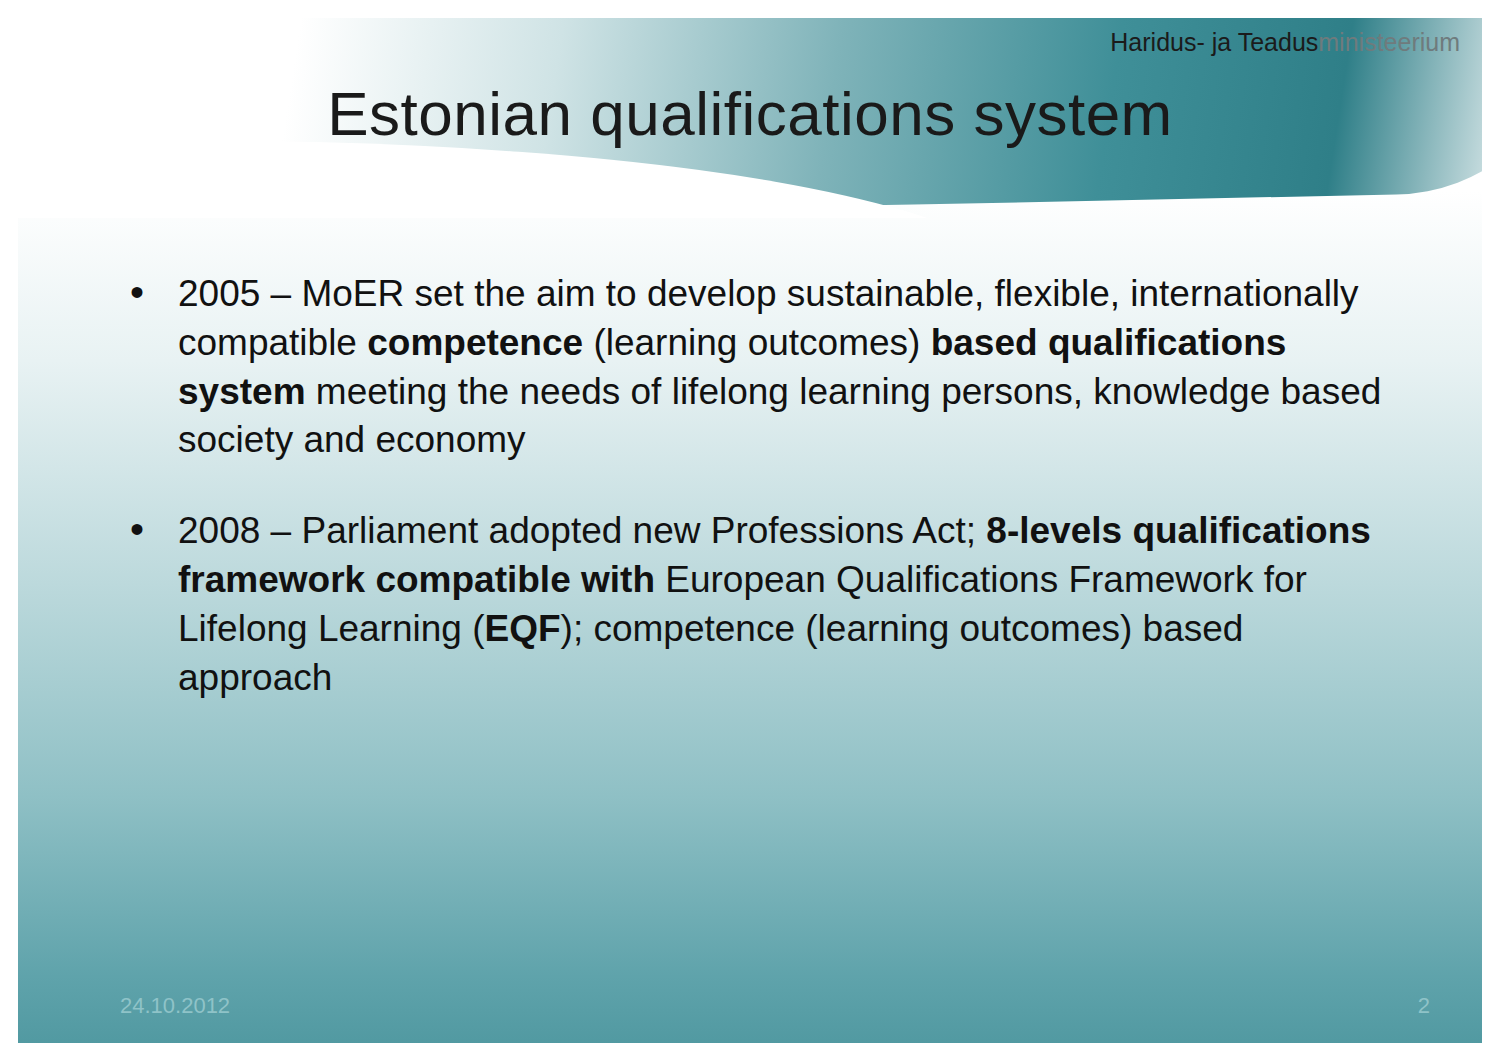Haridus- ja Teadusministeerium
Estonian qualifications system
2005 – MoER set the aim to develop sustainable, flexible, internationally compatible competence (learning outcomes) based qualifications system meeting the needs of lifelong learning persons, knowledge based society and economy
2008 – Parliament adopted new Professions Act; 8-levels qualifications framework compatible with European Qualifications Framework for Lifelong Learning (EQF); competence (learning outcomes) based approach
24.10.2012
2